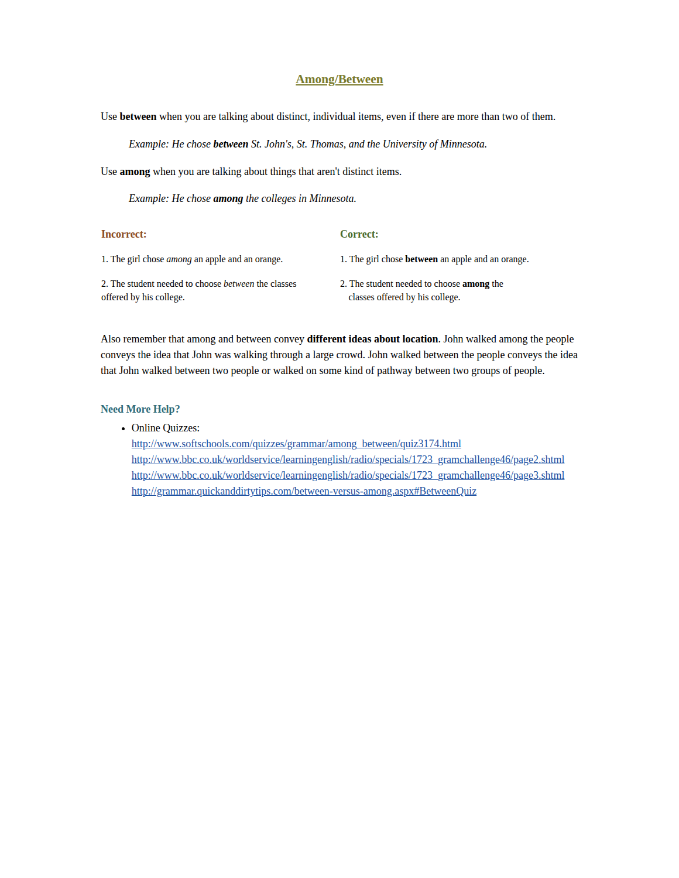Among/Between
Use between when you are talking about distinct, individual items, even if there are more than two of them.
Example: He chose between St. John's, St. Thomas, and the University of Minnesota.
Use among when you are talking about things that aren't distinct items.
Example: He chose among the colleges in Minnesota.
| Incorrect: | Correct: |
| --- | --- |
| 1. The girl chose among an apple and an orange. | 1. The girl chose between an apple and an orange. |
| 2. The student needed to choose between the classes offered by his college. | 2. The student needed to choose among the classes offered by his college. |
Also remember that among and between convey different ideas about location. John walked among the people conveys the idea that John was walking through a large crowd. John walked between the people conveys the idea that John walked between two people or walked on some kind of pathway between two groups of people.
Need More Help?
Online Quizzes: http://www.softschools.com/quizzes/grammar/among_between/quiz3174.html
http://www.bbc.co.uk/worldservice/learningenglish/radio/specials/1723_gramchallenge46/page2.shtml
http://www.bbc.co.uk/worldservice/learningenglish/radio/specials/1723_gramchallenge46/page3.shtml
http://grammar.quickanddirtytips.com/between-versus-among.aspx#BetweenQuiz